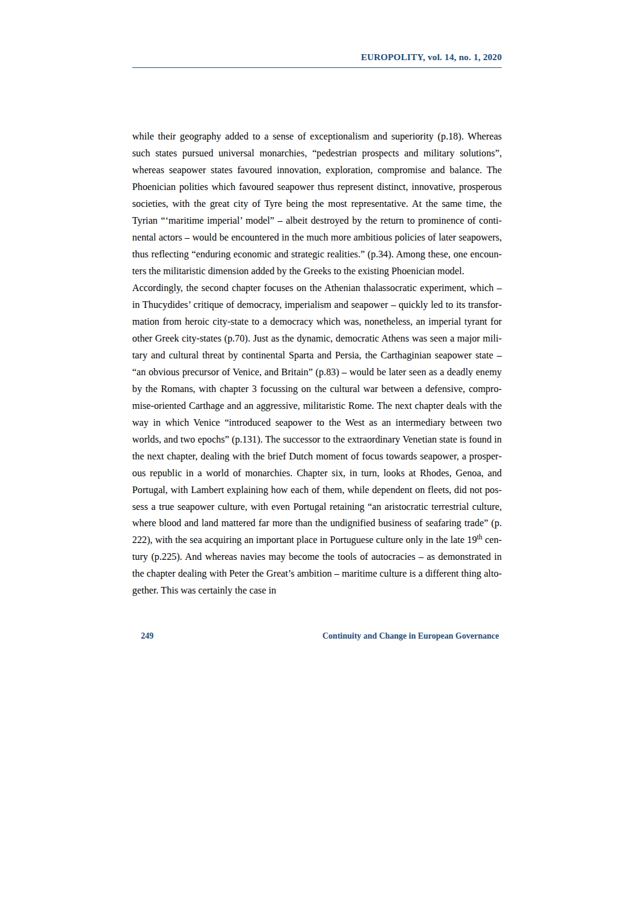EUROPOLITY, vol. 14, no. 1, 2020
while their geography added to a sense of exceptionalism and superiority (p.18). Whereas such states pursued universal monarchies, “pedestrian prospects and military solutions”, whereas seapower states favoured innovation, exploration, compromise and balance. The Phoenician polities which favoured seapower thus represent distinct, innovative, prosperous societies, with the great city of Tyre being the most representative. At the same time, the Tyrian “‘maritime imperial’ model” – albeit destroyed by the return to prominence of continental actors – would be encountered in the much more ambitious policies of later seapowers, thus reflecting “enduring economic and strategic realities.” (p.34). Among these, one encounters the militaristic dimension added by the Greeks to the existing Phoenician model.
Accordingly, the second chapter focuses on the Athenian thalassocratic experiment, which – in Thucydides’ critique of democracy, imperialism and seapower – quickly led to its transformation from heroic city-state to a democracy which was, nonetheless, an imperial tyrant for other Greek city-states (p.70). Just as the dynamic, democratic Athens was seen a major military and cultural threat by continental Sparta and Persia, the Carthaginian seapower state – “an obvious precursor of Venice, and Britain” (p.83) – would be later seen as a deadly enemy by the Romans, with chapter 3 focussing on the cultural war between a defensive, compromise-oriented Carthage and an aggressive, militaristic Rome. The next chapter deals with the way in which Venice “introduced seapower to the West as an intermediary between two worlds, and two epochs” (p.131). The successor to the extraordinary Venetian state is found in the next chapter, dealing with the brief Dutch moment of focus towards seapower, a prosperous republic in a world of monarchies. Chapter six, in turn, looks at Rhodes, Genoa, and Portugal, with Lambert explaining how each of them, while dependent on fleets, did not possess a true seapower culture, with even Portugal retaining “an aristocratic terrestrial culture, where blood and land mattered far more than the undignified business of seafaring trade” (p. 222), with the sea acquiring an important place in Portuguese culture only in the late 19th century (p.225). And whereas navies may become the tools of autocracies – as demonstrated in the chapter dealing with Peter the Great’s ambition – maritime culture is a different thing altogether. This was certainly the case in
249 Continuity and Change in European Governance